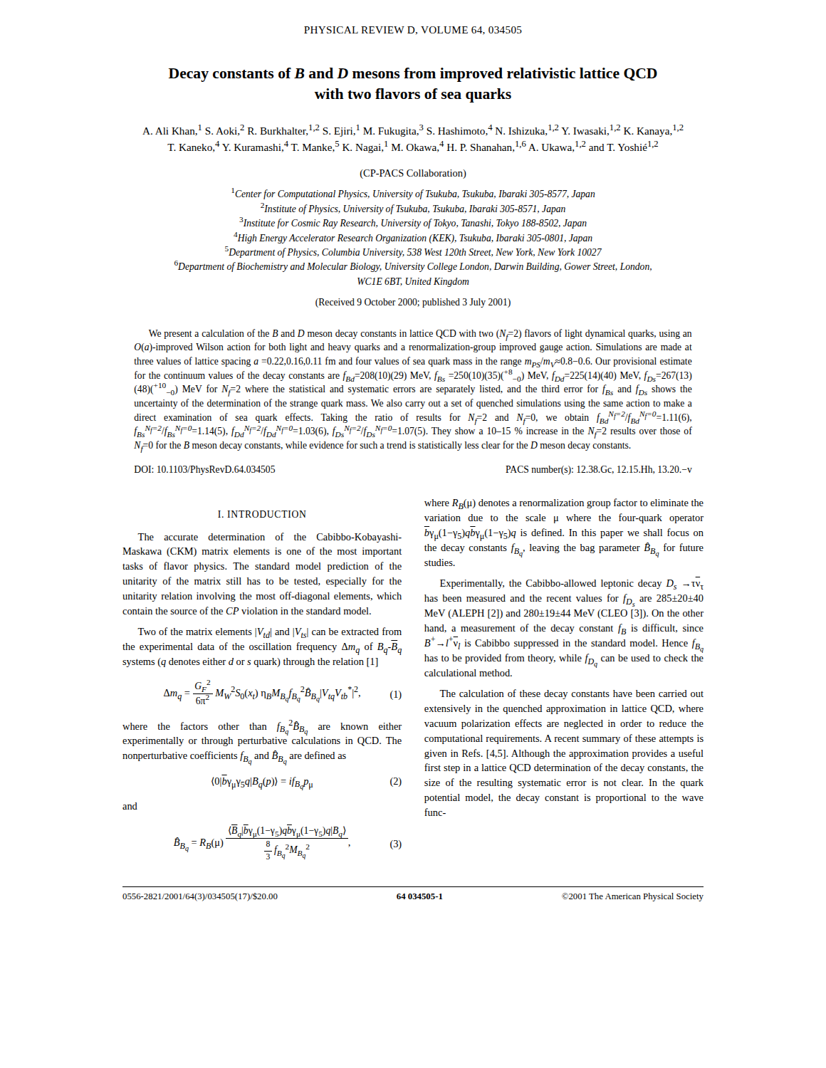PHYSICAL REVIEW D, VOLUME 64, 034505
Decay constants of B and D mesons from improved relativistic lattice QCD
with two flavors of sea quarks
A. Ali Khan,1 S. Aoki,2 R. Burkhalter,1,2 S. Ejiri,1 M. Fukugita,3 S. Hashimoto,4 N. Ishizuka,1,2 Y. Iwasaki,1,2 K. Kanaya,1,2
T. Kaneko,4 Y. Kuramashi,4 T. Manke,5 K. Nagai,1 M. Okawa,4 H. P. Shanahan,1,6 A. Ukawa,1,2 and T. Yoshié1,2
(CP-PACS Collaboration)
1Center for Computational Physics, University of Tsukuba, Tsukuba, Ibaraki 305-8577, Japan
2Institute of Physics, University of Tsukuba, Tsukuba, Ibaraki 305-8571, Japan
3Institute for Cosmic Ray Research, University of Tokyo, Tanashi, Tokyo 188-8502, Japan
4High Energy Accelerator Research Organization (KEK), Tsukuba, Ibaraki 305-0801, Japan
5Department of Physics, Columbia University, 538 West 120th Street, New York, New York 10027
6Department of Biochemistry and Molecular Biology, University College London, Darwin Building, Gower Street, London,
WC1E 6BT, United Kingdom
(Received 9 October 2000; published 3 July 2001)
We present a calculation of the B and D meson decay constants in lattice QCD with two (Nf=2) flavors of light dynamical quarks, using an O(a)-improved Wilson action for both light and heavy quarks and a renormalization-group improved gauge action. Simulations are made at three values of lattice spacing a =0.22,0.16,0.11 fm and four values of sea quark mass in the range mPS/mV≈0.8−0.6. Our provisional estimate for the continuum values of the decay constants are fBd=208(10)(29) MeV, fBs =250(10)(35)(+8−0) MeV, fDd=225(14)(40) MeV, fDs=267(13)(48)(+10−0) MeV for Nf=2 where the statistical and systematic errors are separately listed, and the third error for fBs and fDs shows the uncertainty of the determination of the strange quark mass. We also carry out a set of quenched simulations using the same action to make a direct examination of sea quark effects. Taking the ratio of results for Nf=2 and Nf=0, we obtain fBdNf=2/fBdNf=0=1.11(6), fBsNf=2/fBsNf=0=1.14(5), fDdNf=2/fDdNf=0=1.03(6), fDsNf=2/fDsNf=0=1.07(5). They show a 10–15 % increase in the Nf=2 results over those of Nf=0 for the B meson decay constants, while evidence for such a trend is statistically less clear for the D meson decay constants.
DOI: 10.1103/PhysRevD.64.034505 PACS number(s): 12.38.Gc, 12.15.Hh, 13.20.−v
I. INTRODUCTION
The accurate determination of the Cabibbo-Kobayashi-Maskawa (CKM) matrix elements is one of the most important tasks of flavor physics. The standard model prediction of the unitarity of the matrix still has to be tested, especially for the unitarity relation involving the most off-diagonal elements, which contain the source of the CP violation in the standard model.
Two of the matrix elements |Vtd| and |Vts| can be extracted from the experimental data of the oscillation frequency Δmq of Bq-Bq systems (q denotes either d or s quark) through the relation [1]
Δmq = GF26π2 MW2S0(xt) ηBMBqfBq2B̂Bq|VtqVtb*|2, (1)
where the factors other than fBq2B̂Bq are known either experimentally or through perturbative calculations in QCD. The nonperturbative coefficients fBq and B̂Bq are defined as
⟨0|bγμγ5q|Bq(p)⟩ = ifBqpμ (2)
and
B̂Bq = RB(μ) ⟨Bq|bγμ(1−γ5)qbγμ(1−γ5)q|Bq⟩83 fBq2MBq2, (3)
where RB(μ) denotes a renormalization group factor to eliminate the variation due to the scale μ where the four-quark operator bγμ(1−γ5)qbγμ(1−γ5)q is defined. In this paper we shall focus on the decay constants fBq, leaving the bag parameter B̂Bq for future studies.
Experimentally, the Cabibbo-allowed leptonic decay Ds →τντ has been measured and the recent values for fDs are 285±20±40 MeV (ALEPH [2]) and 280±19±44 MeV (CLEO [3]). On the other hand, a measurement of the decay constant fB is difficult, since B+→l+νl is Cabibbo suppressed in the standard model. Hence fBq has to be provided from theory, while fDq can be used to check the calculational method.
The calculation of these decay constants have been carried out extensively in the quenched approximation in lattice QCD, where vacuum polarization effects are neglected in order to reduce the computational requirements. A recent summary of these attempts is given in Refs. [4,5]. Although the approximation provides a useful first step in a lattice QCD determination of the decay constants, the size of the resulting systematic error is not clear. In the quark potential model, the decay constant is proportional to the wave func-
0556-2821/2001/64(3)/034505(17)/$20.00 64 034505-1 ©2001 The American Physical Society